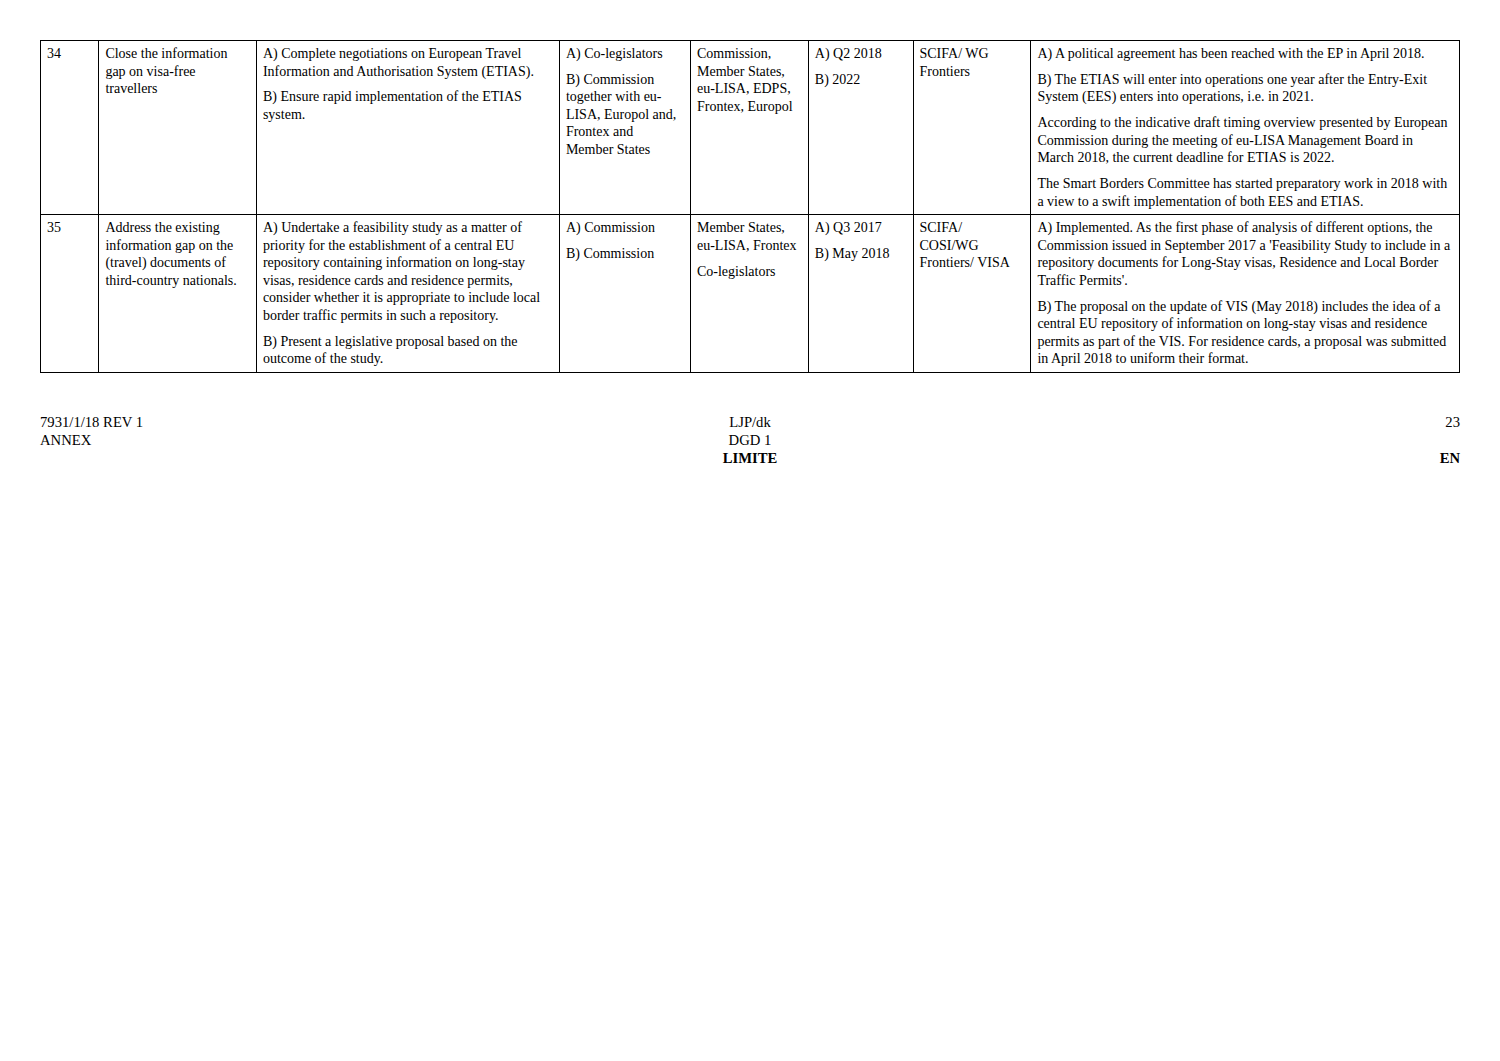| 34 | Close the information gap on visa-free travellers | A) Complete negotiations on European Travel Information and Authorisation System (ETIAS). B) Ensure rapid implementation of the ETIAS system. | A) Co-legislators B) Commission together with eu-LISA, Europol and, Frontex and Member States | Commission, Member States, eu-LISA, EDPS, Frontex, Europol | A) Q2 2018 B) 2022 | SCIFA/ WG Frontiers | A) A political agreement has been reached with the EP in April 2018. B) The ETIAS will enter into operations one year after the Entry-Exit System (EES) enters into operations, i.e. in 2021. According to the indicative draft timing overview presented by European Commission during the meeting of eu-LISA Management Board in March 2018, the current deadline for ETIAS is 2022. The Smart Borders Committee has started preparatory work in 2018 with a view to a swift implementation of both EES and ETIAS. |
| 35 | Address the existing information gap on the (travel) documents of third-country nationals. | A) Undertake a feasibility study as a matter of priority for the establishment of a central EU repository containing information on long-stay visas, residence cards and residence permits, consider whether it is appropriate to include local border traffic permits in such a repository. B) Present a legislative proposal based on the outcome of the study. | A) Commission B) Commission | Member States, eu-LISA, Frontex Co-legislators | A) Q3 2017 B) May 2018 | SCIFA/ COSI/WG Frontiers/ VISA | A) Implemented. As the first phase of analysis of different options, the Commission issued in September 2017 a 'Feasibility Study to include in a repository documents for Long-Stay visas, Residence and Local Border Traffic Permits'. B) The proposal on the update of VIS (May 2018) includes the idea of a central EU repository of information on long-stay visas and residence permits as part of the VIS. For residence cards, a proposal was submitted in April 2018 to uniform their format. |
| 7931/1/18 REV 1 | LJP/dk | 23 |
| ANNEX | DGD 1 | |
| | LIMITE | EN |